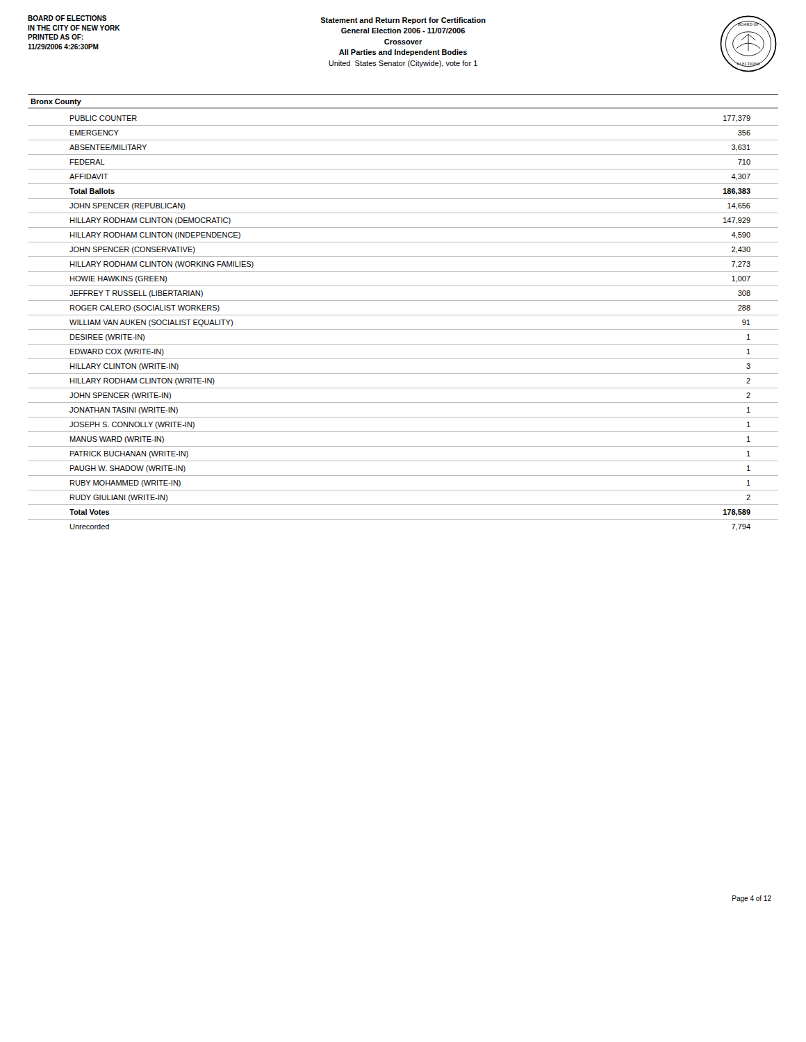BOARD OF ELECTIONS
IN THE CITY OF NEW YORK
PRINTED AS OF:
11/29/2006 4:26:30PM
Statement and Return Report for Certification
General Election 2006 - 11/07/2006
Crossover
All Parties and Independent Bodies
United States Senator (Citywide), vote for 1
Bronx County
| PUBLIC COUNTER | 177,379 |
| EMERGENCY | 356 |
| ABSENTEE/MILITARY | 3,631 |
| FEDERAL | 710 |
| AFFIDAVIT | 4,307 |
| Total Ballots | 186,383 |
| JOHN SPENCER (REPUBLICAN) | 14,656 |
| HILLARY RODHAM CLINTON (DEMOCRATIC) | 147,929 |
| HILLARY RODHAM CLINTON (INDEPENDENCE) | 4,590 |
| JOHN SPENCER (CONSERVATIVE) | 2,430 |
| HILLARY RODHAM CLINTON (WORKING FAMILIES) | 7,273 |
| HOWIE HAWKINS (GREEN) | 1,007 |
| JEFFREY T RUSSELL (LIBERTARIAN) | 308 |
| ROGER CALERO (SOCIALIST WORKERS) | 288 |
| WILLIAM VAN AUKEN (SOCIALIST EQUALITY) | 91 |
| DESIREE (WRITE-IN) | 1 |
| EDWARD COX (WRITE-IN) | 1 |
| HILLARY CLINTON (WRITE-IN) | 3 |
| HILLARY RODHAM CLINTON (WRITE-IN) | 2 |
| JOHN SPENCER (WRITE-IN) | 2 |
| JONATHAN TASINI (WRITE-IN) | 1 |
| JOSEPH S. CONNOLLY (WRITE-IN) | 1 |
| MANUS WARD (WRITE-IN) | 1 |
| PATRICK BUCHANAN (WRITE-IN) | 1 |
| PAUGH W. SHADOW (WRITE-IN) | 1 |
| RUBY MOHAMMED (WRITE-IN) | 1 |
| RUDY GIULIANI (WRITE-IN) | 2 |
| Total Votes | 178,589 |
| Unrecorded | 7,794 |
Page 4 of 12